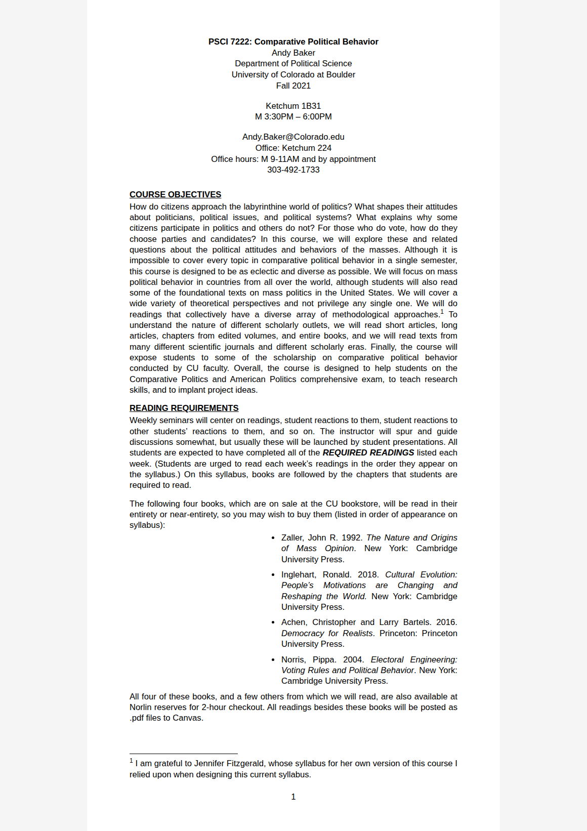PSCI 7222: Comparative Political Behavior
Andy Baker
Department of Political Science
University of Colorado at Boulder
Fall 2021
Ketchum 1B31
M 3:30PM – 6:00PM
Andy.Baker@Colorado.edu
Office: Ketchum 224
Office hours: M 9-11AM and by appointment
303-492-1733
Course Objectives
How do citizens approach the labyrinthine world of politics? What shapes their attitudes about politicians, political issues, and political systems? What explains why some citizens participate in politics and others do not? For those who do vote, how do they choose parties and candidates? In this course, we will explore these and related questions about the political attitudes and behaviors of the masses. Although it is impossible to cover every topic in comparative political behavior in a single semester, this course is designed to be as eclectic and diverse as possible. We will focus on mass political behavior in countries from all over the world, although students will also read some of the foundational texts on mass politics in the United States. We will cover a wide variety of theoretical perspectives and not privilege any single one. We will do readings that collectively have a diverse array of methodological approaches.1 To understand the nature of different scholarly outlets, we will read short articles, long articles, chapters from edited volumes, and entire books, and we will read texts from many different scientific journals and different scholarly eras. Finally, the course will expose students to some of the scholarship on comparative political behavior conducted by CU faculty. Overall, the course is designed to help students on the Comparative Politics and American Politics comprehensive exam, to teach research skills, and to implant project ideas.
Reading Requirements
Weekly seminars will center on readings, student reactions to them, student reactions to other students’ reactions to them, and so on. The instructor will spur and guide discussions somewhat, but usually these will be launched by student presentations. All students are expected to have completed all of the REQUIRED READINGS listed each week. (Students are urged to read each week’s readings in the order they appear on the syllabus.) On this syllabus, books are followed by the chapters that students are required to read.
The following four books, which are on sale at the CU bookstore, will be read in their entirety or near-entirety, so you may wish to buy them (listed in order of appearance on syllabus):
Zaller, John R. 1992. The Nature and Origins of Mass Opinion. New York: Cambridge University Press.
Inglehart, Ronald. 2018. Cultural Evolution: People’s Motivations are Changing and Reshaping the World. New York: Cambridge University Press.
Achen, Christopher and Larry Bartels. 2016. Democracy for Realists. Princeton: Princeton University Press.
Norris, Pippa. 2004. Electoral Engineering: Voting Rules and Political Behavior. New York: Cambridge University Press.
All four of these books, and a few others from which we will read, are also available at Norlin reserves for 2-hour checkout. All readings besides these books will be posted as .pdf files to Canvas.
1 I am grateful to Jennifer Fitzgerald, whose syllabus for her own version of this course I relied upon when designing this current syllabus.
1